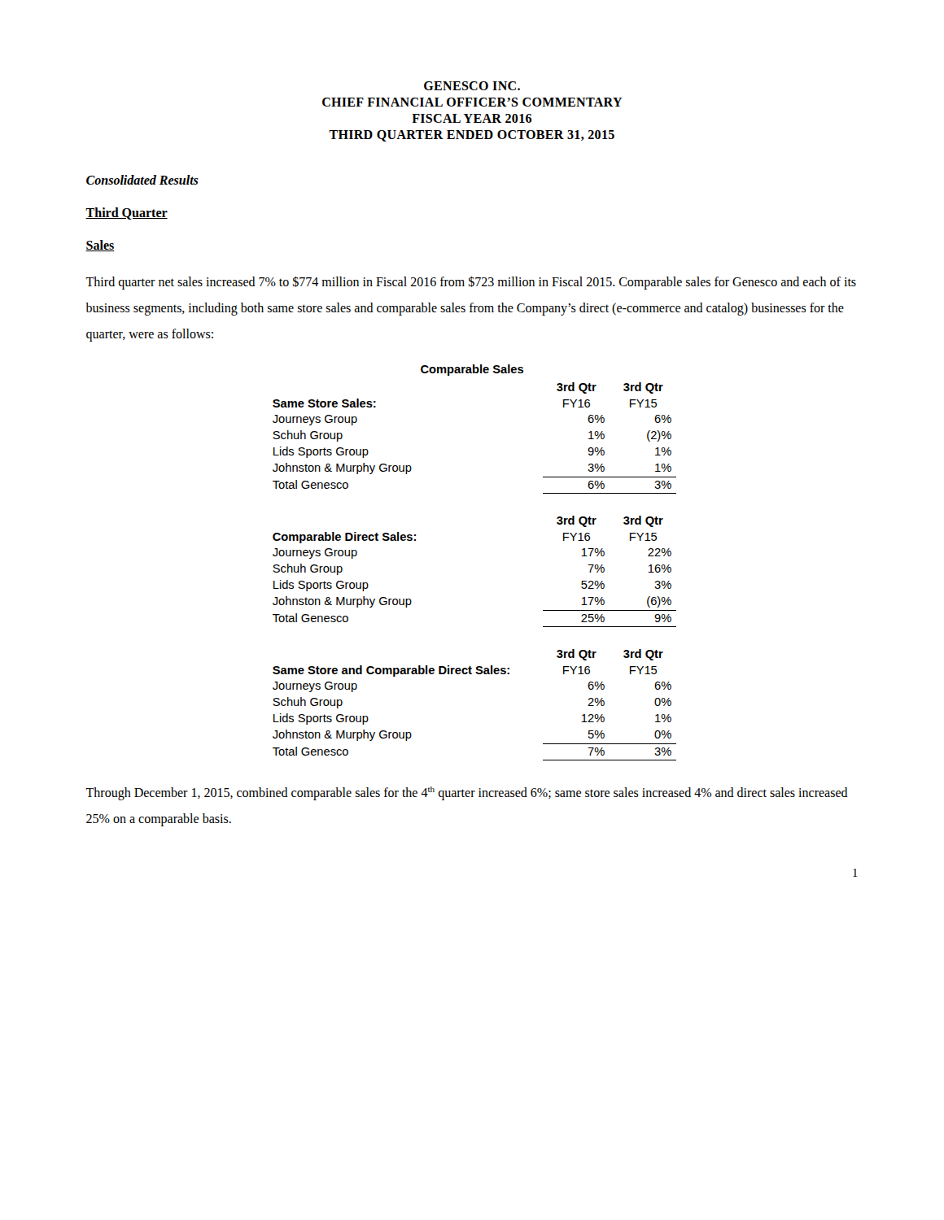GENESCO INC.
CHIEF FINANCIAL OFFICER’S COMMENTARY
FISCAL YEAR 2016
THIRD QUARTER ENDED OCTOBER 31, 2015
Consolidated Results
Third Quarter
Sales
Third quarter net sales increased 7% to $774 million in Fiscal 2016 from $723 million in Fiscal 2015. Comparable sales for Genesco and each of its business segments, including both same store sales and comparable sales from the Company’s direct (e-commerce and catalog) businesses for the quarter, were as follows:
Comparable Sales
| | 3rd Qtr | 3rd Qtr |
| Same Store Sales: | FY16 | FY15 |
| Journeys Group | 6% | 6% |
| Schuh Group | 1% | (2)% |
| Lids Sports Group | 9% | 1% |
| Johnston & Murphy Group | 3% | 1% |
| Total Genesco | 6% | 3% |
| | 3rd Qtr | 3rd Qtr |
| Comparable Direct Sales: | FY16 | FY15 |
| Journeys Group | 17% | 22% |
| Schuh Group | 7% | 16% |
| Lids Sports Group | 52% | 3% |
| Johnston & Murphy Group | 17% | (6)% |
| Total Genesco | 25% | 9% |
| | 3rd Qtr | 3rd Qtr |
| Same Store and Comparable Direct Sales: | FY16 | FY15 |
| Journeys Group | 6% | 6% |
| Schuh Group | 2% | 0% |
| Lids Sports Group | 12% | 1% |
| Johnston & Murphy Group | 5% | 0% |
| Total Genesco | 7% | 3% |
Through December 1, 2015, combined comparable sales for the 4th quarter increased 6%; same store sales increased 4% and direct sales increased 25% on a comparable basis.
1